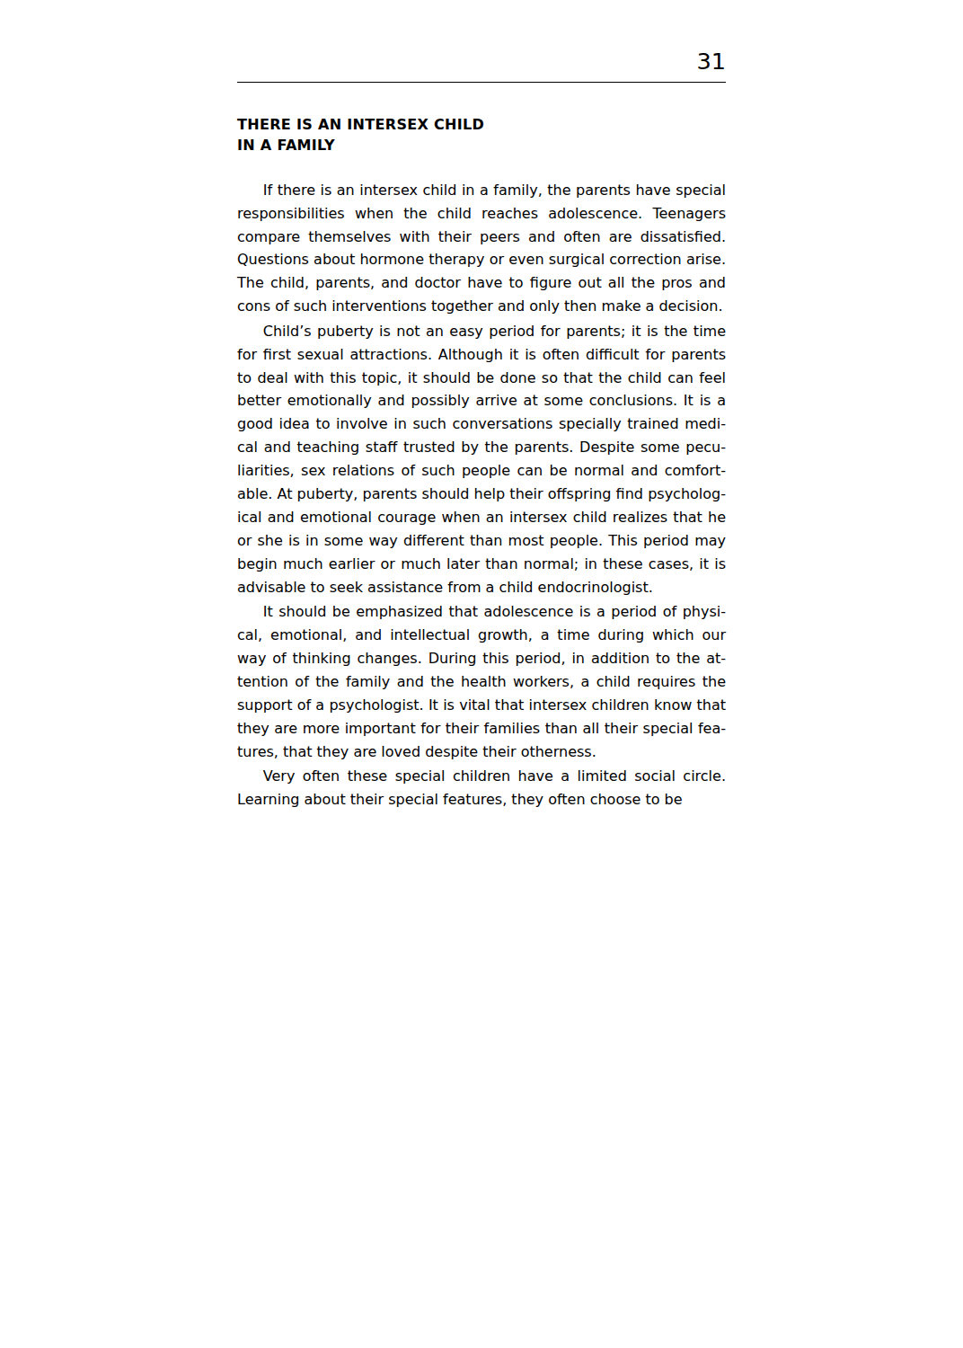31
There is an intersex child
in a family
If there is an intersex child in a family, the parents have special responsibilities when the child reaches adolescence. Teenagers compare themselves with their peers and often are dissatisfied. Questions about hormone therapy or even surgical correction arise. The child, parents, and doctor have to figure out all the pros and cons of such interventions together and only then make a decision.
Child’s puberty is not an easy period for parents; it is the time for first sexual attractions. Although it is often difficult for parents to deal with this topic, it should be done so that the child can feel better emotionally and possibly arrive at some conclusions. It is a good idea to involve in such conversations specially trained medical and teaching staff trusted by the parents. Despite some peculiarities, sex relations of such people can be normal and comfortable. At puberty, parents should help their offspring find psychological and emotional courage when an intersex child realizes that he or she is in some way different than most people. This period may begin much earlier or much later than normal; in these cases, it is advisable to seek assistance from a child endocrinologist.
It should be emphasized that adolescence is a period of physical, emotional, and intellectual growth, a time during which our way of thinking changes. During this period, in addition to the attention of the family and the health workers, a child requires the support of a psychologist. It is vital that intersex children know that they are more important for their families than all their special features, that they are loved despite their otherness.
Very often these special children have a limited social circle. Learning about their special features, they often choose to be